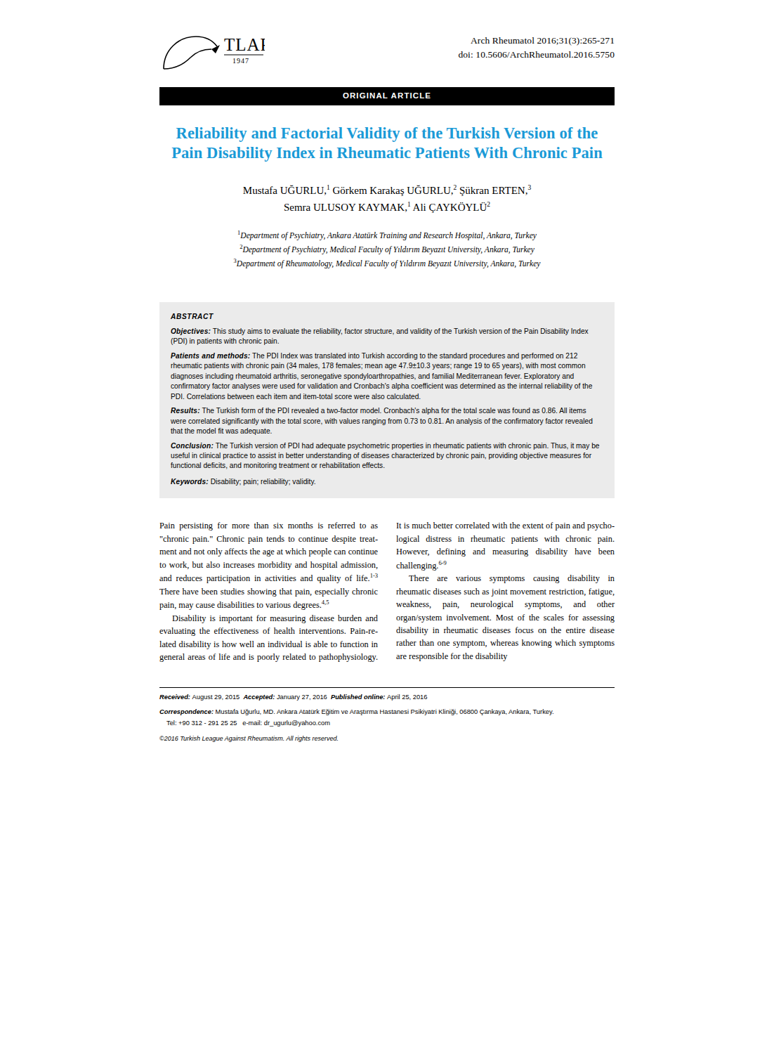TLAR 1947
Arch Rheumatol 2016;31(3):265-271
doi: 10.5606/ArchRheumatol.2016.5750
ORIGINAL ARTICLE
Reliability and Factorial Validity of the Turkish Version of the Pain Disability Index in Rheumatic Patients With Chronic Pain
Mustafa UĞURLU,1 Görkem Karakaş UĞURLU,2 Şükran ERTEN,3
Semra ULUSOY KAYMAK,1 Ali ÇAYKÖYLÜ2
1Department of Psychiatry, Ankara Atatürk Training and Research Hospital, Ankara, Turkey
2Department of Psychiatry, Medical Faculty of Yıldırım Beyazıt University, Ankara, Turkey
3Department of Rheumatology, Medical Faculty of Yıldırım Beyazıt University, Ankara, Turkey
ABSTRACT
Objectives: This study aims to evaluate the reliability, factor structure, and validity of the Turkish version of the Pain Disability Index (PDI) in patients with chronic pain.
Patients and methods: The PDI Index was translated into Turkish according to the standard procedures and performed on 212 rheumatic patients with chronic pain (34 males, 178 females; mean age 47.9±10.3 years; range 19 to 65 years), with most common diagnoses including rheumatoid arthritis, seronegative spondyloarthropathies, and familial Mediterranean fever. Exploratory and confirmatory factor analyses were used for validation and Cronbach's alpha coefficient was determined as the internal reliability of the PDI. Correlations between each item and item-total score were also calculated.
Results: The Turkish form of the PDI revealed a two-factor model. Cronbach's alpha for the total scale was found as 0.86. All items were correlated significantly with the total score, with values ranging from 0.73 to 0.81. An analysis of the confirmatory factor revealed that the model fit was adequate.
Conclusion: The Turkish version of PDI had adequate psychometric properties in rheumatic patients with chronic pain. Thus, it may be useful in clinical practice to assist in better understanding of diseases characterized by chronic pain, providing objective measures for functional deficits, and monitoring treatment or rehabilitation effects.
Keywords: Disability; pain; reliability; validity.
Pain persisting for more than six months is referred to as "chronic pain." Chronic pain tends to continue despite treatment and not only affects the age at which people can continue to work, but also increases morbidity and hospital admission, and reduces participation in activities and quality of life.1-3 There have been studies showing that pain, especially chronic pain, may cause disabilities to various degrees.4,5
Disability is important for measuring disease burden and evaluating the effectiveness of health interventions. Pain-related disability is how well an individual is able to function in general areas of life and is poorly related to pathophysiology. It is much better correlated with the extent of pain and psychological distress in rheumatic patients with chronic pain. However, defining and measuring disability have been challenging.6-9
There are various symptoms causing disability in rheumatic diseases such as joint movement restriction, fatigue, weakness, pain, neurological symptoms, and other organ/system involvement. Most of the scales for assessing disability in rheumatic diseases focus on the entire disease rather than one symptom, whereas knowing which symptoms are responsible for the disability
Received: August 29, 2015 Accepted: January 27, 2016 Published online: April 25, 2016
Correspondence: Mustafa Uğurlu, MD. Ankara Atatürk Eğitim ve Araştırma Hastanesi Psikiyatri Kliniği, 06800 Çankaya, Ankara, Turkey.
Tel: +90 312 - 291 25 25 e-mail: dr_ugurlu@yahoo.com
©2016 Turkish League Against Rheumatism. All rights reserved.